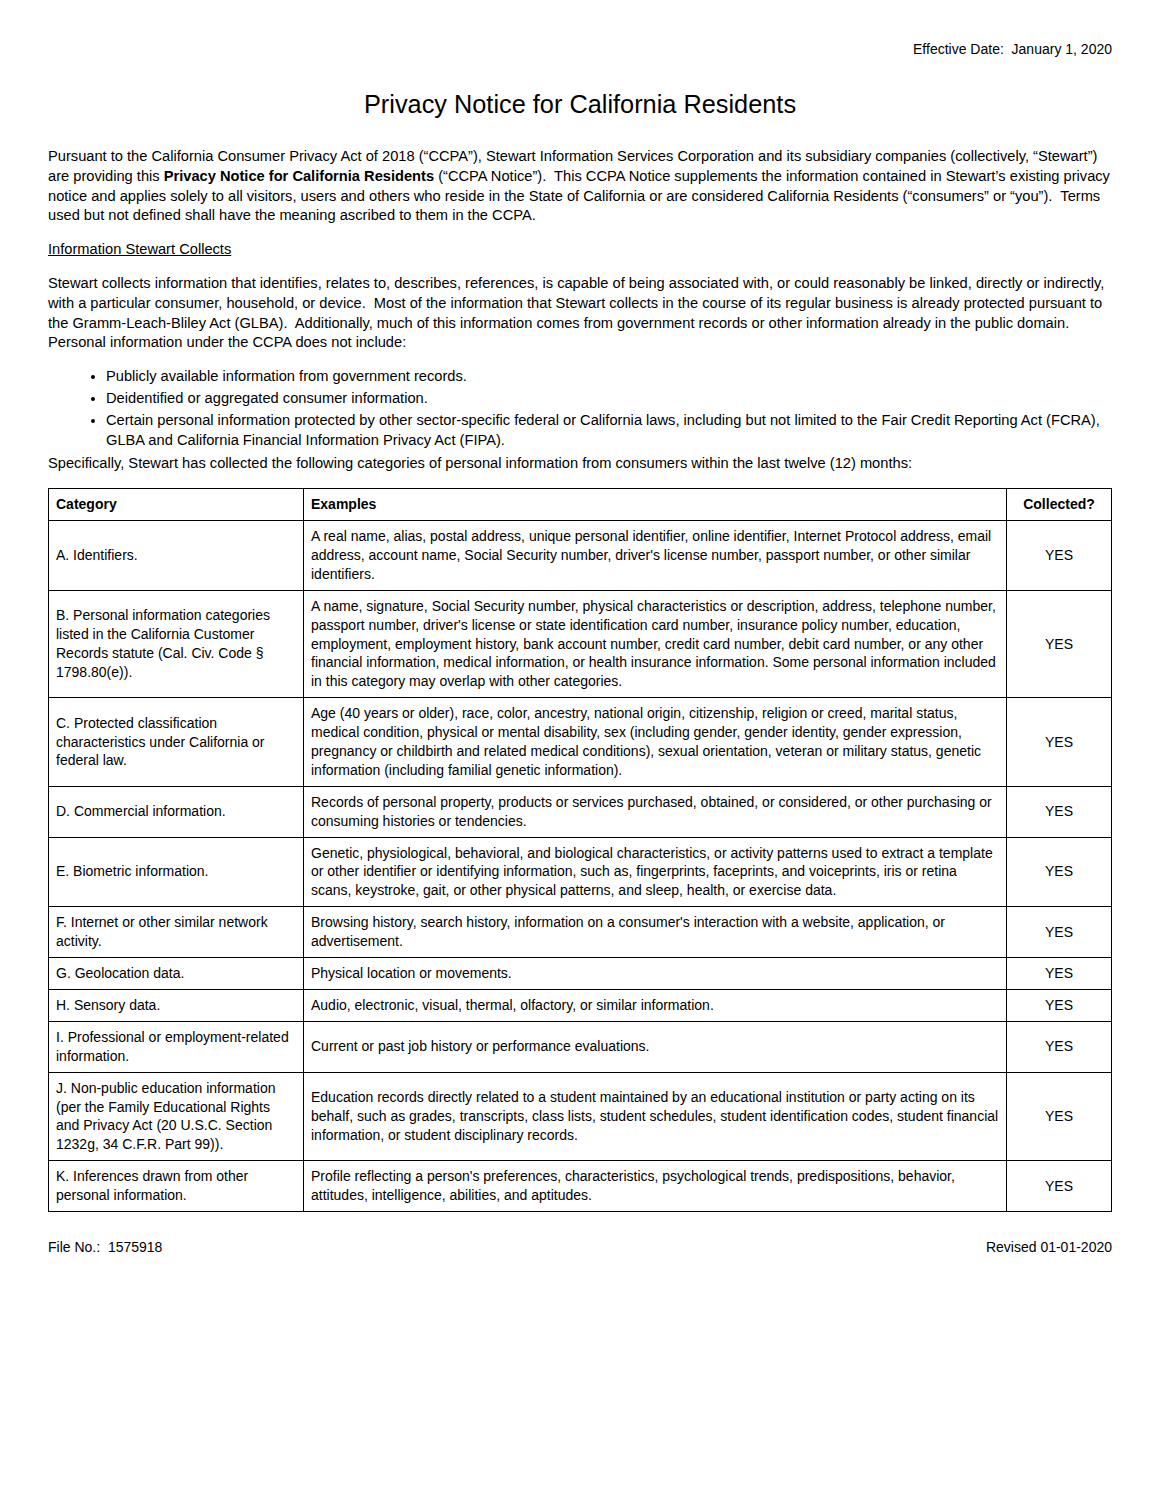Effective Date: January 1, 2020
Privacy Notice for California Residents
Pursuant to the California Consumer Privacy Act of 2018 (“CCPA”), Stewart Information Services Corporation and its subsidiary companies (collectively, “Stewart”) are providing this Privacy Notice for California Residents (“CCPA Notice”). This CCPA Notice supplements the information contained in Stewart’s existing privacy notice and applies solely to all visitors, users and others who reside in the State of California or are considered California Residents (“consumers” or “you”). Terms used but not defined shall have the meaning ascribed to them in the CCPA.
Information Stewart Collects
Stewart collects information that identifies, relates to, describes, references, is capable of being associated with, or could reasonably be linked, directly or indirectly, with a particular consumer, household, or device. Most of the information that Stewart collects in the course of its regular business is already protected pursuant to the Gramm-Leach-Bliley Act (GLBA). Additionally, much of this information comes from government records or other information already in the public domain. Personal information under the CCPA does not include:
Publicly available information from government records.
Deidentified or aggregated consumer information.
Certain personal information protected by other sector-specific federal or California laws, including but not limited to the Fair Credit Reporting Act (FCRA), GLBA and California Financial Information Privacy Act (FIPA).
Specifically, Stewart has collected the following categories of personal information from consumers within the last twelve (12) months:
| Category | Examples | Collected? |
| --- | --- | --- |
| A. Identifiers. | A real name, alias, postal address, unique personal identifier, online identifier, Internet Protocol address, email address, account name, Social Security number, driver's license number, passport number, or other similar identifiers. | YES |
| B. Personal information categories listed in the California Customer Records statute (Cal. Civ. Code § 1798.80(e)). | A name, signature, Social Security number, physical characteristics or description, address, telephone number, passport number, driver's license or state identification card number, insurance policy number, education, employment, employment history, bank account number, credit card number, debit card number, or any other financial information, medical information, or health insurance information. Some personal information included in this category may overlap with other categories. | YES |
| C. Protected classification characteristics under California or federal law. | Age (40 years or older), race, color, ancestry, national origin, citizenship, religion or creed, marital status, medical condition, physical or mental disability, sex (including gender, gender identity, gender expression, pregnancy or childbirth and related medical conditions), sexual orientation, veteran or military status, genetic information (including familial genetic information). | YES |
| D. Commercial information. | Records of personal property, products or services purchased, obtained, or considered, or other purchasing or consuming histories or tendencies. | YES |
| E. Biometric information. | Genetic, physiological, behavioral, and biological characteristics, or activity patterns used to extract a template or other identifier or identifying information, such as, fingerprints, faceprints, and voiceprints, iris or retina scans, keystroke, gait, or other physical patterns, and sleep, health, or exercise data. | YES |
| F. Internet or other similar network activity. | Browsing history, search history, information on a consumer's interaction with a website, application, or advertisement. | YES |
| G. Geolocation data. | Physical location or movements. | YES |
| H. Sensory data. | Audio, electronic, visual, thermal, olfactory, or similar information. | YES |
| I. Professional or employment-related information. | Current or past job history or performance evaluations. | YES |
| J. Non-public education information (per the Family Educational Rights and Privacy Act (20 U.S.C. Section 1232g, 34 C.F.R. Part 99)). | Education records directly related to a student maintained by an educational institution or party acting on its behalf, such as grades, transcripts, class lists, student schedules, student identification codes, student financial information, or student disciplinary records. | YES |
| K. Inferences drawn from other personal information. | Profile reflecting a person's preferences, characteristics, psychological trends, predispositions, behavior, attitudes, intelligence, abilities, and aptitudes. | YES |
File No.: 1575918 Revised 01-01-2020